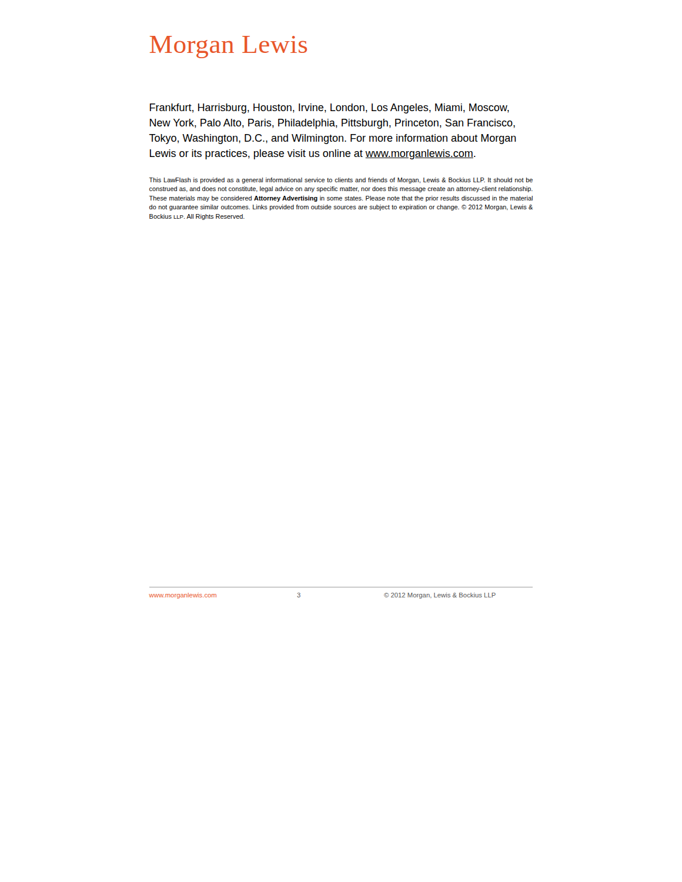Morgan Lewis
Frankfurt, Harrisburg, Houston, Irvine, London, Los Angeles, Miami, Moscow, New York, Palo Alto, Paris, Philadelphia, Pittsburgh, Princeton, San Francisco, Tokyo, Washington, D.C., and Wilmington. For more information about Morgan Lewis or its practices, please visit us online at www.morganlewis.com.
This LawFlash is provided as a general informational service to clients and friends of Morgan, Lewis & Bockius LLP. It should not be construed as, and does not constitute, legal advice on any specific matter, nor does this message create an attorney-client relationship. These materials may be considered Attorney Advertising in some states. Please note that the prior results discussed in the material do not guarantee similar outcomes. Links provided from outside sources are subject to expiration or change. © 2012 Morgan, Lewis & Bockius LLP. All Rights Reserved.
www.morganlewis.com
3
© 2012 Morgan, Lewis & Bockius LLP